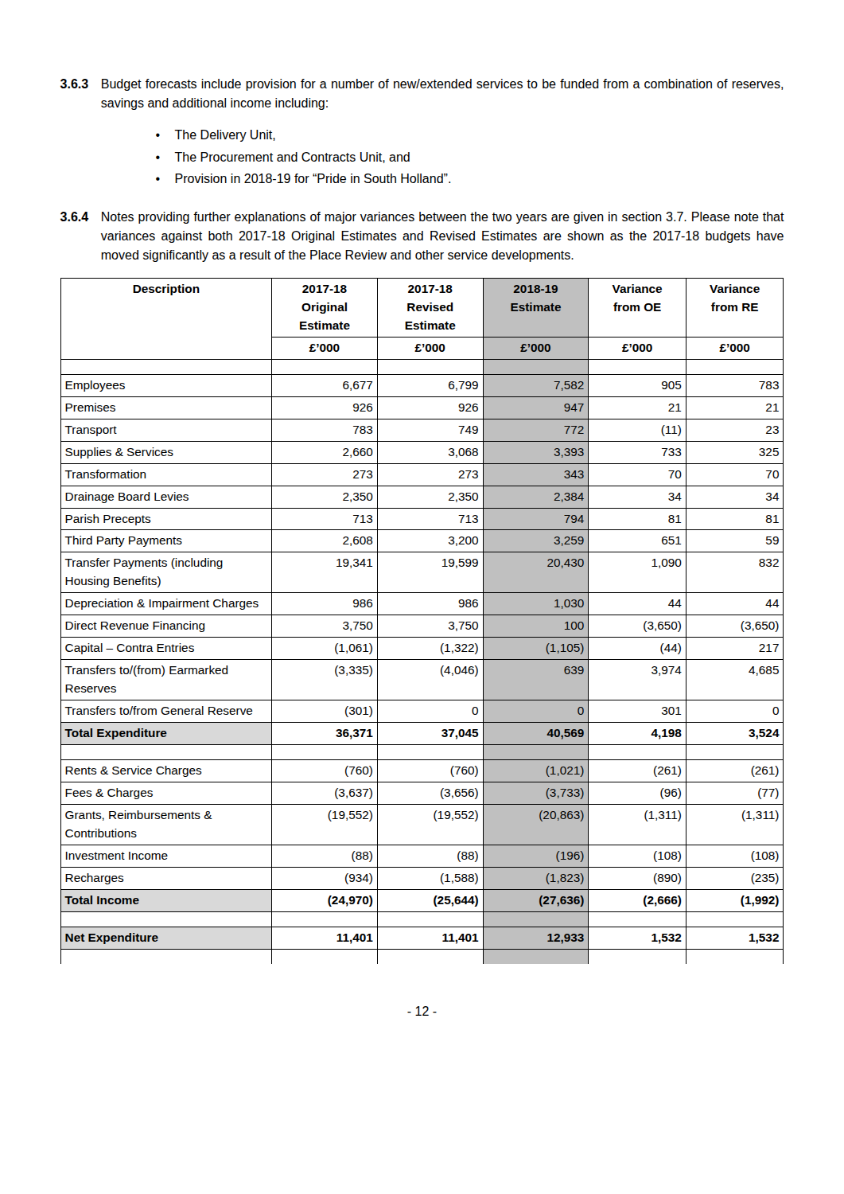3.6.3
Budget forecasts include provision for a number of new/extended services to be funded from a combination of reserves, savings and additional income including:
The Delivery Unit,
The Procurement and Contracts Unit, and
Provision in 2018-19 for “Pride in South Holland”.
3.6.4
Notes providing further explanations of major variances between the two years are given in section 3.7. Please note that variances against both 2017-18 Original Estimates and Revised Estimates are shown as the 2017-18 budgets have moved significantly as a result of the Place Review and other service developments.
| Description | 2017-18 Original Estimate | 2017-18 Revised Estimate | 2018-19 Estimate | Variance from OE | Variance from RE |
| --- | --- | --- | --- | --- | --- |
| £’000 | £’000 | £’000 | £’000 | £’000 |
| Employees | 6,677 | 6,799 | 7,582 | 905 | 783 |
| Premises | 926 | 926 | 947 | 21 | 21 |
| Transport | 783 | 749 | 772 | (11) | 23 |
| Supplies & Services | 2,660 | 3,068 | 3,393 | 733 | 325 |
| Transformation | 273 | 273 | 343 | 70 | 70 |
| Drainage Board Levies | 2,350 | 2,350 | 2,384 | 34 | 34 |
| Parish Precepts | 713 | 713 | 794 | 81 | 81 |
| Third Party Payments | 2,608 | 3,200 | 3,259 | 651 | 59 |
| Transfer Payments (including Housing Benefits) | 19,341 | 19,599 | 20,430 | 1,090 | 832 |
| Depreciation & Impairment Charges | 986 | 986 | 1,030 | 44 | 44 |
| Direct Revenue Financing | 3,750 | 3,750 | 100 | (3,650) | (3,650) |
| Capital – Contra Entries | (1,061) | (1,322) | (1,105) | (44) | 217 |
| Transfers to/(from) Earmarked Reserves | (3,335) | (4,046) | 639 | 3,974 | 4,685 |
| Transfers to/from General Reserve | (301) | 0 | 0 | 301 | 0 |
| Total Expenditure | 36,371 | 37,045 | 40,569 | 4,198 | 3,524 |
| Rents & Service Charges | (760) | (760) | (1,021) | (261) | (261) |
| Fees & Charges | (3,637) | (3,656) | (3,733) | (96) | (77) |
| Grants, Reimbursements & Contributions | (19,552) | (19,552) | (20,863) | (1,311) | (1,311) |
| Investment Income | (88) | (88) | (196) | (108) | (108) |
| Recharges | (934) | (1,588) | (1,823) | (890) | (235) |
| Total Income | (24,970) | (25,644) | (27,636) | (2,666) | (1,992) |
| Net Expenditure | 11,401 | 11,401 | 12,933 | 1,532 | 1,532 |
- 12 -